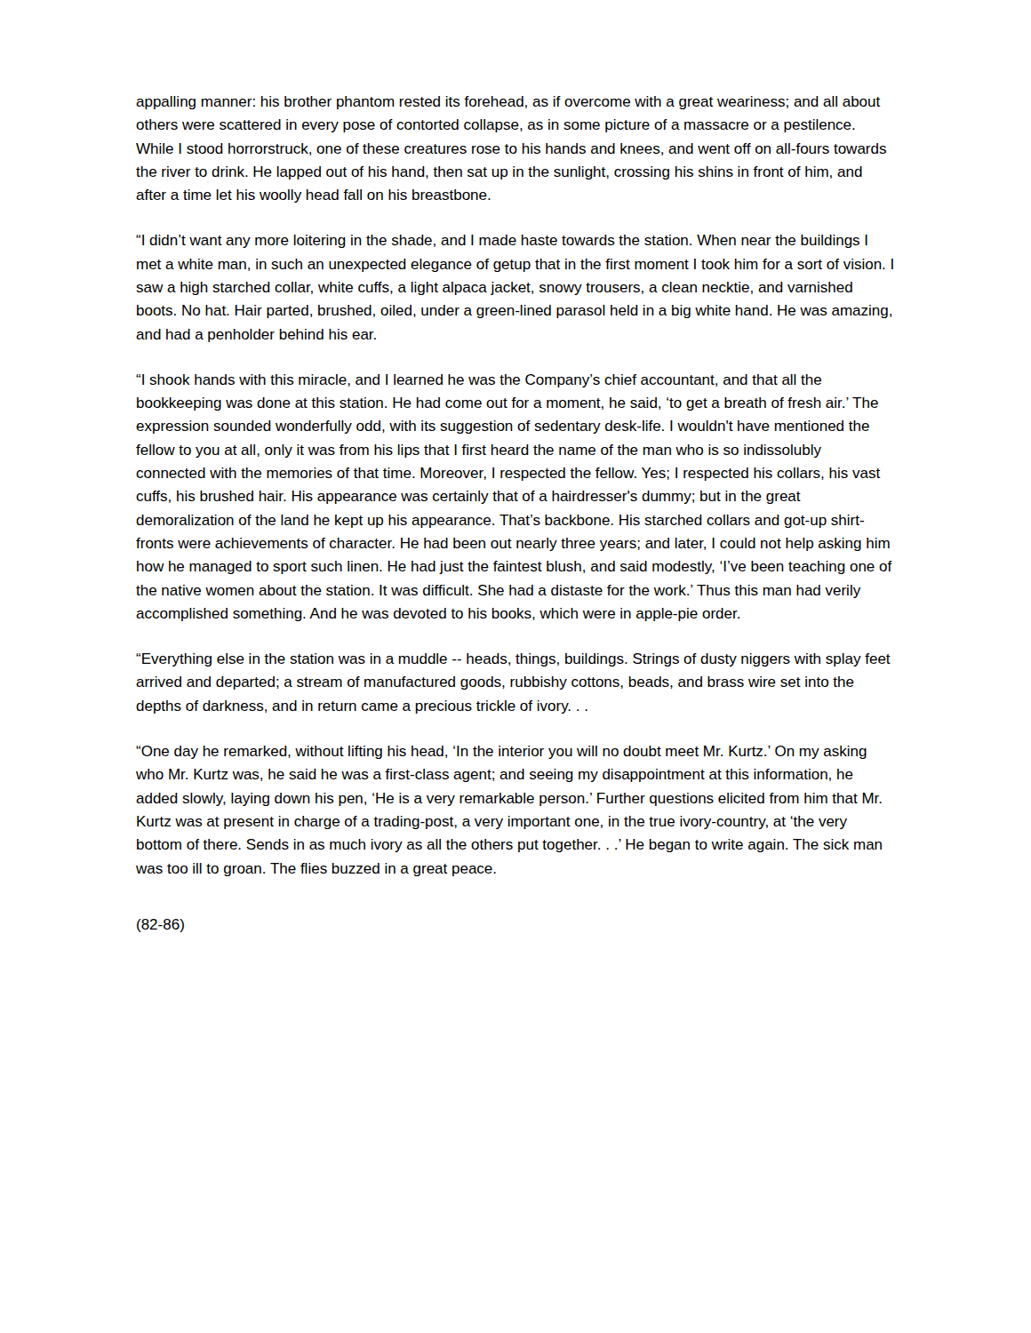appalling manner: his brother phantom rested its forehead, as if overcome with a great weariness; and all about others were scattered in every pose of contorted collapse, as in some picture of a massacre or a pestilence. While I stood horrorstruck, one of these creatures rose to his hands and knees, and went off on all-fours towards the river to drink. He lapped out of his hand, then sat up in the sunlight, crossing his shins in front of him, and after a time let his woolly head fall on his breastbone.
“I didn’t want any more loitering in the shade, and I made haste towards the station. When near the buildings I met a white man, in such an unexpected elegance of getup that in the first moment I took him for a sort of vision. I saw a high starched collar, white cuffs, a light alpaca jacket, snowy trousers, a clean necktie, and varnished boots. No hat. Hair parted, brushed, oiled, under a green-lined parasol held in a big white hand. He was amazing, and had a penholder behind his ear.
“I shook hands with this miracle, and I learned he was the Company’s chief accountant, and that all the bookkeeping was done at this station. He had come out for a moment, he said, ‘to get a breath of fresh air.’ The expression sounded wonderfully odd, with its suggestion of sedentary desk-life. I wouldn't have mentioned the fellow to you at all, only it was from his lips that I first heard the name of the man who is so indissolubly connected with the memories of that time. Moreover, I respected the fellow. Yes; I respected his collars, his vast cuffs, his brushed hair. His appearance was certainly that of a hairdresser's dummy; but in the great demoralization of the land he kept up his appearance. That’s backbone. His starched collars and got-up shirt-fronts were achievements of character. He had been out nearly three years; and later, I could not help asking him how he managed to sport such linen. He had just the faintest blush, and said modestly, ‘I’ve been teaching one of the native women about the station. It was difficult. She had a distaste for the work.’ Thus this man had verily accomplished something. And he was devoted to his books, which were in apple-pie order.
“Everything else in the station was in a muddle -- heads, things, buildings. Strings of dusty niggers with splay feet arrived and departed; a stream of manufactured goods, rubbishy cottons, beads, and brass wire set into the depths of darkness, and in return came a precious trickle of ivory. . .
“One day he remarked, without lifting his head, ‘In the interior you will no doubt meet Mr. Kurtz.’ On my asking who Mr. Kurtz was, he said he was a first-class agent; and seeing my disappointment at this information, he added slowly, laying down his pen, ‘He is a very remarkable person.’ Further questions elicited from him that Mr. Kurtz was at present in charge of a trading-post, a very important one, in the true ivory-country, at ‘the very bottom of there. Sends in as much ivory as all the others put together. . .’ He began to write again. The sick man was too ill to groan. The flies buzzed in a great peace.
(82-86)